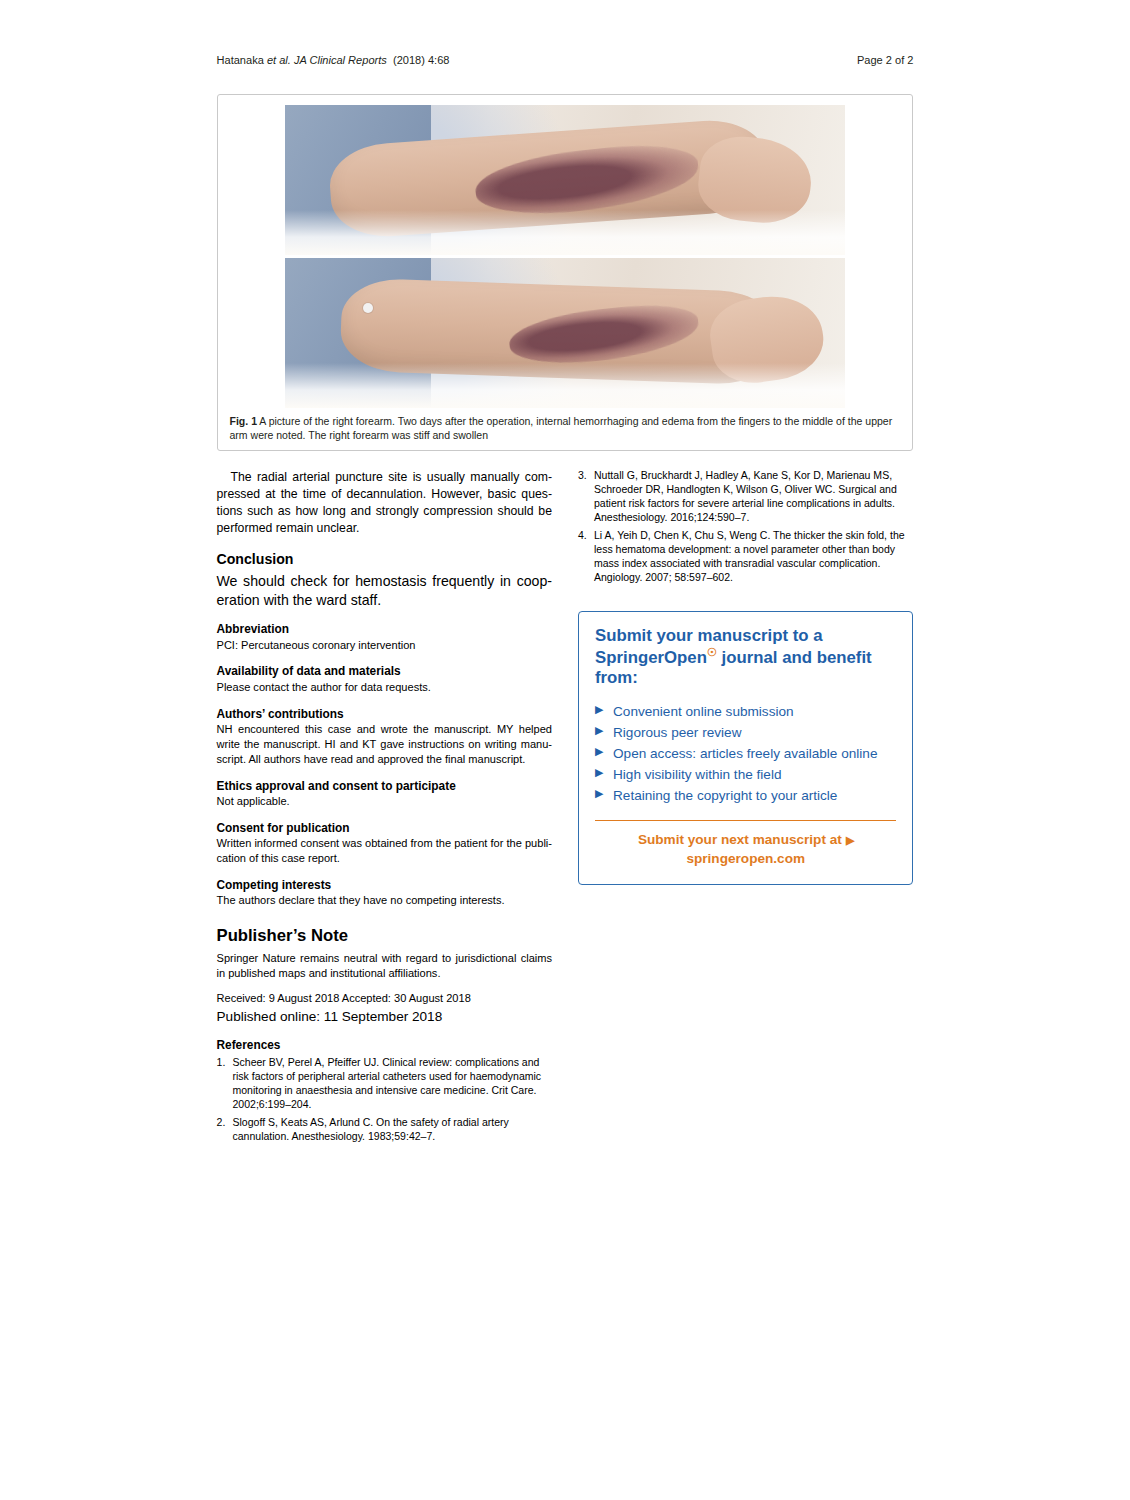Hatanaka et al. JA Clinical Reports (2018) 4:68
Page 2 of 2
Fig. 1 A picture of the right forearm. Two days after the operation, internal hemorrhaging and edema from the fingers to the middle of the upper arm were noted. The right forearm was stiff and swollen
The radial arterial puncture site is usually manually compressed at the time of decannulation. However, basic questions such as how long and strongly compression should be performed remain unclear.
Conclusion
We should check for hemostasis frequently in cooperation with the ward staff.
Abbreviation
PCI: Percutaneous coronary intervention
Availability of data and materials
Please contact the author for data requests.
Authors’ contributions
NH encountered this case and wrote the manuscript. MY helped write the manuscript. HI and KT gave instructions on writing manuscript. All authors have read and approved the final manuscript.
Ethics approval and consent to participate
Not applicable.
Consent for publication
Written informed consent was obtained from the patient for the publication of this case report.
Competing interests
The authors declare that they have no competing interests.
Publisher’s Note
Springer Nature remains neutral with regard to jurisdictional claims in published maps and institutional affiliations.
Received: 9 August 2018 Accepted: 30 August 2018
Published online: 11 September 2018
References
Scheer BV, Perel A, Pfeiffer UJ. Clinical review: complications and risk factors of peripheral arterial catheters used for haemodynamic monitoring in anaesthesia and intensive care medicine. Crit Care. 2002;6:199–204.
Slogoff S, Keats AS, Arlund C. On the safety of radial artery cannulation. Anesthesiology. 1983;59:42–7.
Nuttall G, Bruckhardt J, Hadley A, Kane S, Kor D, Marienau MS, Schroeder DR, Handlogten K, Wilson G, Oliver WC. Surgical and patient risk factors for severe arterial line complications in adults. Anesthesiology. 2016;124:590–7.
Li A, Yeih D, Chen K, Chu S, Weng C. The thicker the skin fold, the less hematoma development: a novel parameter other than body mass index associated with transradial vascular complication. Angiology. 2007; 58:597–602.
Submit your manuscript to a SpringerOpen☉ journal and benefit from:
Convenient online submission
Rigorous peer review
Open access: articles freely available online
High visibility within the field
Retaining the copyright to your article
Submit your next manuscript at ▶ springeropen.com